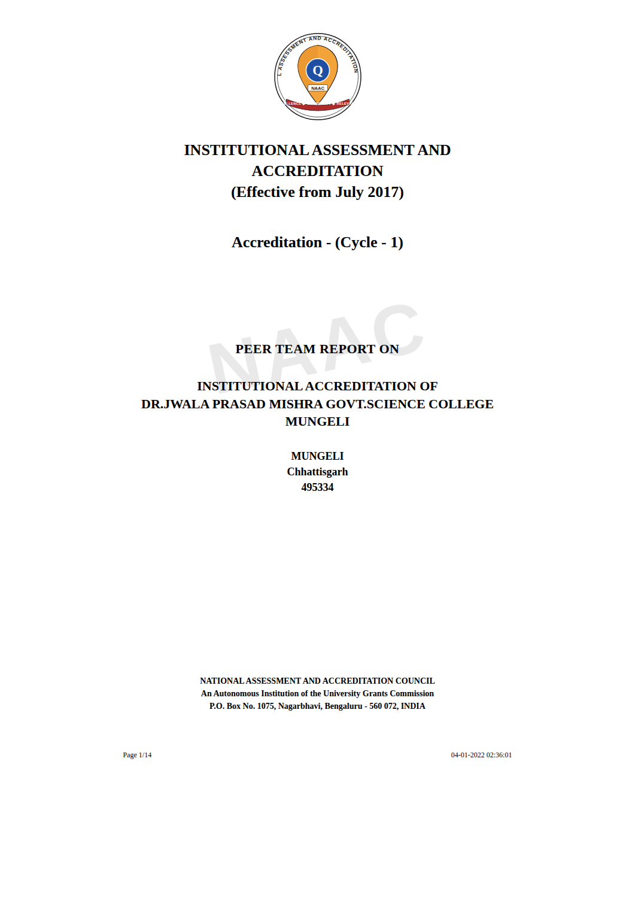NAAC
NATIONAL ASSESSMENT AND ACCREDITATION COUNCIL Q NAAC EXCELLENCE ◆ CREDIBILITY ◆ RELEVANCE
INSTITUTIONAL ASSESSMENT AND ACCREDITATION
(Effective from July 2017)
Accreditation - (Cycle - 1)
PEER TEAM REPORT ON
INSTITUTIONAL ACCREDITATION OF
DR.JWALA PRASAD MISHRA GOVT.SCIENCE COLLEGE MUNGELI
MUNGELI
Chhattisgarh
495334
NATIONAL ASSESSMENT AND ACCREDITATION COUNCIL
An Autonomous Institution of the University Grants Commission
P.O. Box No. 1075, Nagarbhavi, Bengaluru - 560 072, INDIA
Page 1/14 04-01-2022 02:36:01